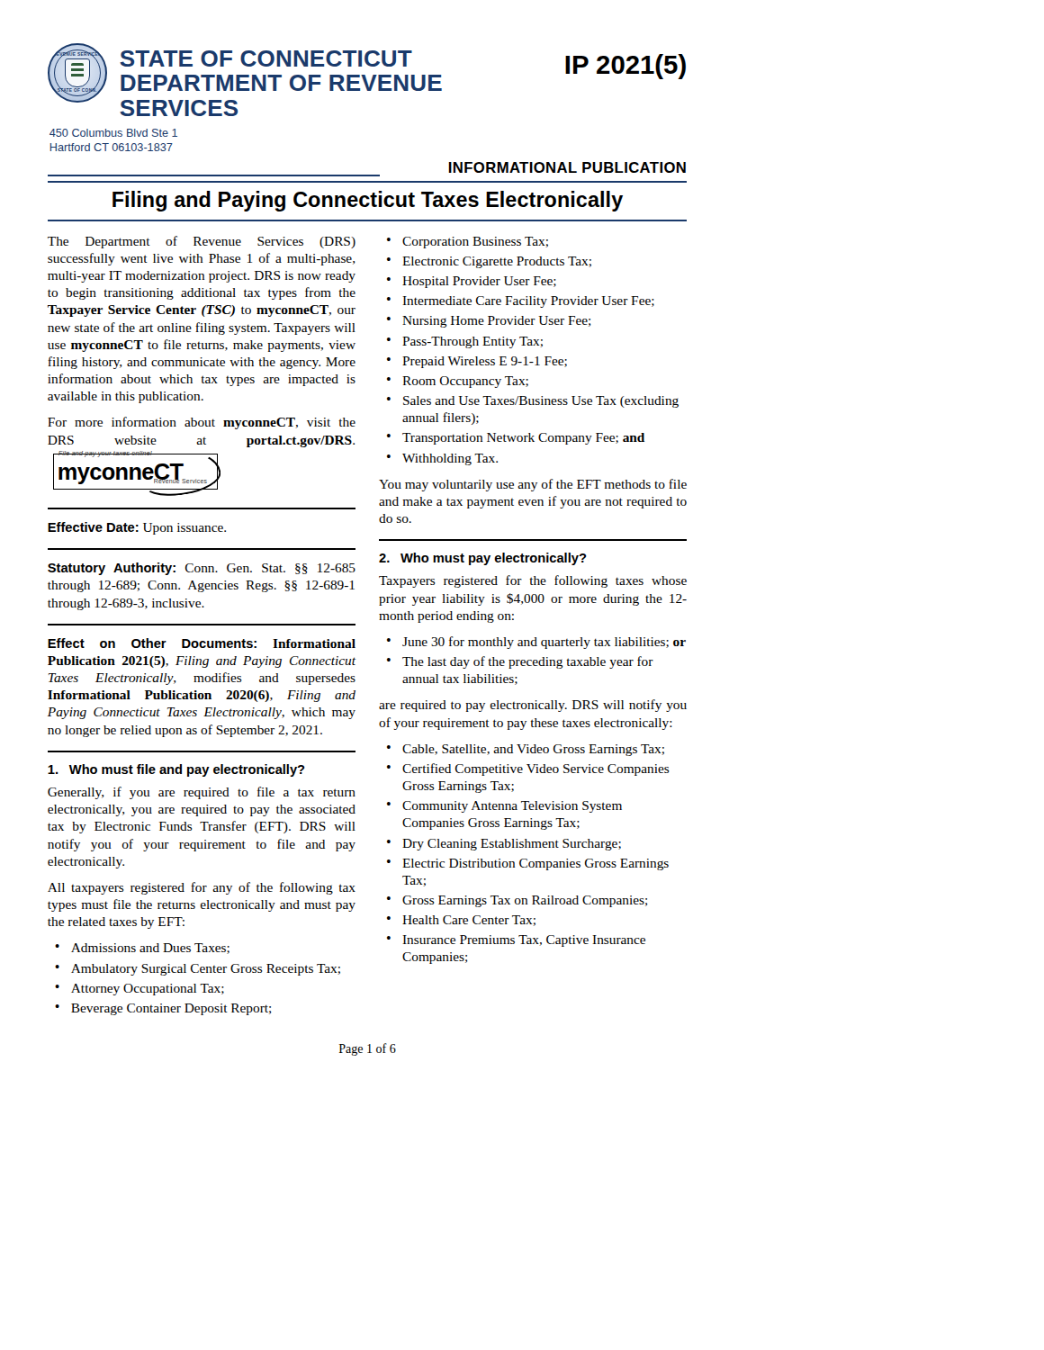REVENUE SERVICES
STATE OF CONN.
STATE OF CONNECTICUT
DEPARTMENT OF REVENUE SERVICES
IP 2021(5)
450 Columbus Blvd Ste 1
Hartford CT 06103-1837
INFORMATIONAL PUBLICATION
Filing and Paying Connecticut Taxes Electronically
The Department of Revenue Services (DRS) successfully went live with Phase 1 of a multi-phase, multi-year IT modernization project. DRS is now ready to begin transitioning additional tax types from the Taxpayer Service Center (TSC) to myconneCT, our new state of the art online filing system. Taxpayers will use myconneCT to file returns, make payments, view filing history, and communicate with the agency. More information about which tax types are impacted is available in this publication.
For more information about myconneCT, visit the DRS website at portal.ct.gov/DRS. File and pay your taxes online! myconneCT Revenue Services
Effective Date: Upon issuance.
Statutory Authority: Conn. Gen. Stat. §§ 12-685 through 12-689; Conn. Agencies Regs. §§ 12-689-1 through 12-689-3, inclusive.
Effect on Other Documents: Informational Publication 2021(5), Filing and Paying Connecticut Taxes Electronically, modifies and supersedes Informational Publication 2020(6), Filing and Paying Connecticut Taxes Electronically, which may no longer be relied upon as of September 2, 2021.
1.
Who must file and pay electronically?
Generally, if you are required to file a tax return electronically, you are required to pay the associated tax by Electronic Funds Transfer (EFT). DRS will notify you of your requirement to file and pay electronically.
All taxpayers registered for any of the following tax types must file the returns electronically and must pay the related taxes by EFT:
Admissions and Dues Taxes;
Ambulatory Surgical Center Gross Receipts Tax;
Attorney Occupational Tax;
Beverage Container Deposit Report;
Corporation Business Tax;
Electronic Cigarette Products Tax;
Hospital Provider User Fee;
Intermediate Care Facility Provider User Fee;
Nursing Home Provider User Fee;
Pass-Through Entity Tax;
Prepaid Wireless E 9-1-1 Fee;
Room Occupancy Tax;
Sales and Use Taxes/Business Use Tax (excluding annual filers);
Transportation Network Company Fee; and
Withholding Tax.
You may voluntarily use any of the EFT methods to file and make a tax payment even if you are not required to do so.
2.
Who must pay electronically?
Taxpayers registered for the following taxes whose prior year liability is $4,000 or more during the 12-month period ending on:
June 30 for monthly and quarterly tax liabilities; or
The last day of the preceding taxable year for annual tax liabilities;
are required to pay electronically. DRS will notify you of your requirement to pay these taxes electronically:
Cable, Satellite, and Video Gross Earnings Tax;
Certified Competitive Video Service Companies Gross Earnings Tax;
Community Antenna Television System Companies Gross Earnings Tax;
Dry Cleaning Establishment Surcharge;
Electric Distribution Companies Gross Earnings Tax;
Gross Earnings Tax on Railroad Companies;
Health Care Center Tax;
Insurance Premiums Tax, Captive Insurance Companies;
Page 1 of 6